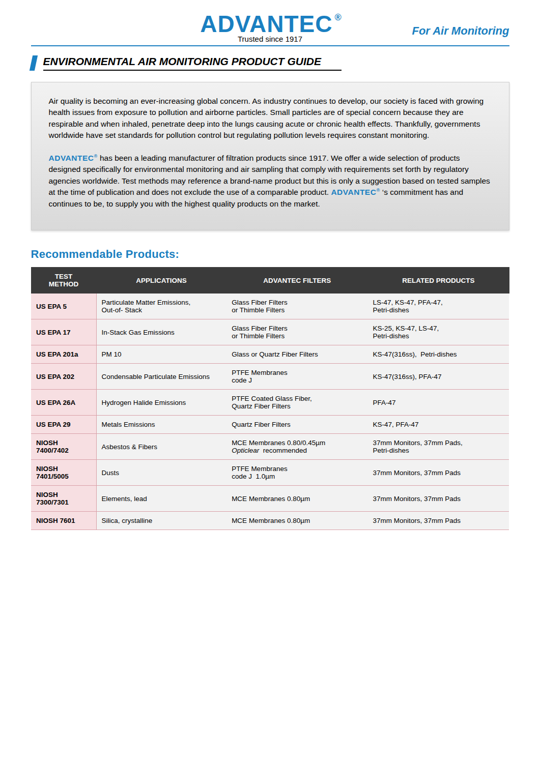ADVANTEC®
For Air Monitoring
Trusted since 1917
ENVIRONMENTAL AIR MONITORING PRODUCT GUIDE
Air quality is becoming an ever-increasing global concern. As industry continues to develop, our society is faced with growing health issues from exposure to pollution and airborne particles. Small particles are of special concern because they are respirable and when inhaled, penetrate deep into the lungs causing acute or chronic health effects. Thankfully, governments worldwide have set standards for pollution control but regulating pollution levels requires constant monitoring.
ADVANTEC® has been a leading manufacturer of filtration products since 1917. We offer a wide selection of products designed specifically for environmental monitoring and air sampling that comply with requirements set forth by regulatory agencies worldwide. Test methods may reference a brand-name product but this is only a suggestion based on tested samples at the time of publication and does not exclude the use of a comparable product. ADVANTEC® ‘s commitment has and continues to be, to supply you with the highest quality products on the market.
Recommendable Products:
| TEST METHOD | APPLICATIONS | ADVANTEC FILTERS | RELATED PRODUCTS |
| --- | --- | --- | --- |
| US EPA 5 | Particulate Matter Emissions, Out-of- Stack | Glass Fiber Filters or Thimble Filters | LS-47, KS-47, PFA-47, Petri-dishes |
| US EPA 17 | In-Stack Gas Emissions | Glass Fiber Filters or Thimble Filters | KS-25, KS-47, LS-47, Petri-dishes |
| US EPA 201a | PM 10 | Glass or Quartz Fiber Filters | KS-47(316ss), Petri-dishes |
| US EPA 202 | Condensable Particulate Emissions | PTFE Membranes code J | KS-47(316ss), PFA-47 |
| US EPA 26A | Hydrogen Halide Emissions | PTFE Coated Glass Fiber, Quartz Fiber Filters | PFA-47 |
| US EPA 29 | Metals Emissions | Quartz Fiber Filters | KS-47, PFA-47 |
| NIOSH 7400/7402 | Asbestos & Fibers | MCE Membranes 0.80/0.45µm Opticlear recommended | 37mm Monitors, 37mm Pads, Petri-dishes |
| NIOSH 7401/5005 | Dusts | PTFE Membranes code J 1.0µm | 37mm Monitors, 37mm Pads |
| NIOSH 7300/7301 | Elements, lead | MCE Membranes 0.80µm | 37mm Monitors, 37mm Pads |
| NIOSH 7601 | Silica, crystalline | MCE Membranes 0.80µm | 37mm Monitors, 37mm Pads |